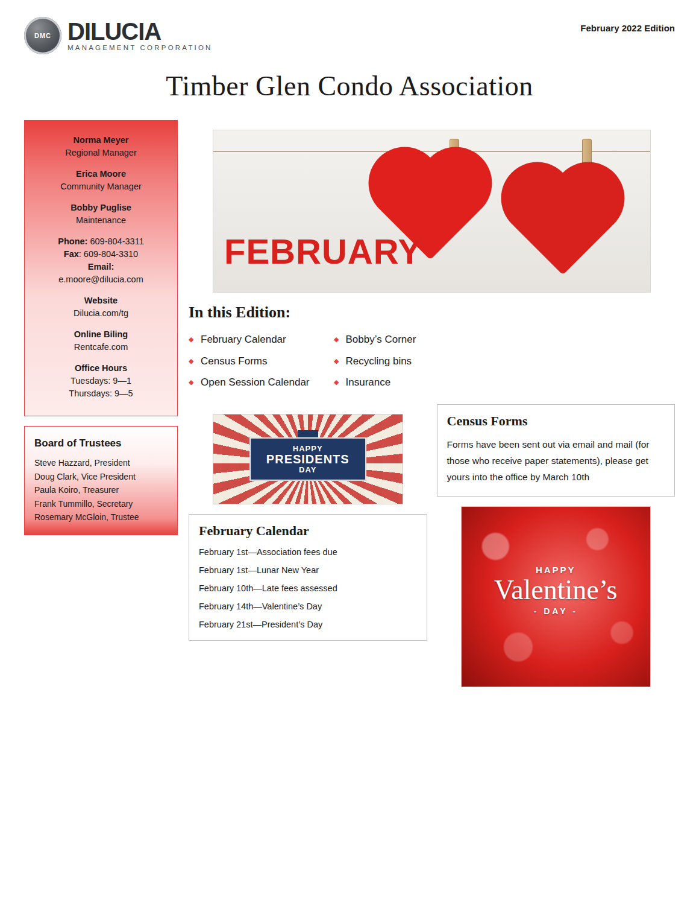DILUCIA
MANAGEMENT CORPORATION
February 2022 Edition
Timber Glen Condo Association
Norma Meyer
Regional Manager
Erica Moore
Community Manager
Bobby Puglise
Maintenance
Phone: 609-804-3311
Fax: 609-804-3310
Email:
e.moore@dilucia.com
Website
Dilucia.com/tg
Online Biling
Rentcafe.com
Office Hours
Tuesdays: 9—1
Thursdays: 9—5
Board of Trustees
Steve Hazzard, President
Doug Clark, Vice President
Paula Koiro, Treasurer
Frank Tummillo, Secretary
Rosemary McGloin, Trustee
FEBRUARY
In this Edition:
February Calendar
Census Forms
Open Session Calendar
Bobby’s Corner
Recycling bins
Insurance
HAPPY
PRESIDENTS
DAY
February Calendar
February 1st—Association fees due
February 1st—Lunar New Year
February 10th—Late fees assessed
February 14th—Valentine’s Day
February 21st—President’s Day
Census Forms
Forms have been sent out via email and mail (for those who receive paper statements), please get yours into the office by March 10th
HAPPY
Valentine’s
- DAY -